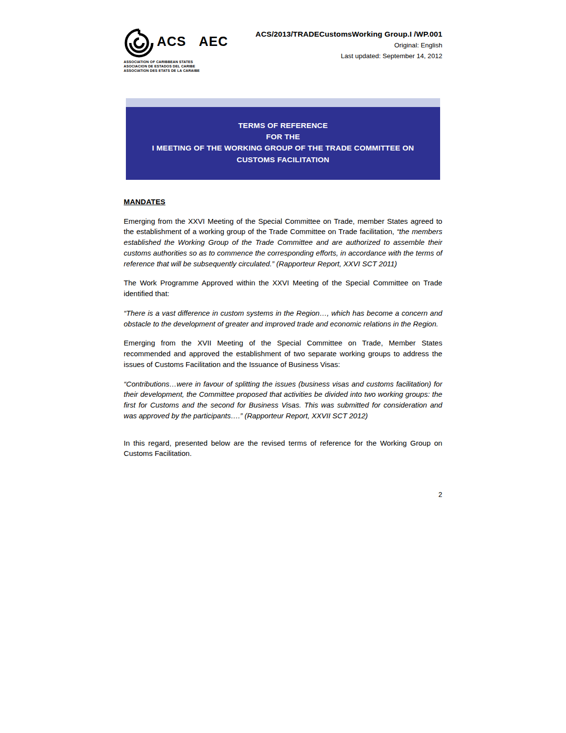ACS AEC
ASSOCIATION OF CARIBBEAN STATES
ASOCIACION DE ESTADOS DEL CARIBE
ASSOCIATION DES ETATS DE LA CARAIBE
ACS/2013/TRADECustomsWorking Group.I /WP.001
Original: English
Last updated: September 14, 2012
TERMS OF REFERENCE FOR THE I MEETING OF THE WORKING GROUP OF THE TRADE COMMITTEE ON CUSTOMS FACILITATION
MANDATES
Emerging from the XXVI Meeting of the Special Committee on Trade, member States agreed to the establishment of a working group of the Trade Committee on Trade facilitation, “the members established the Working Group of the Trade Committee and are authorized to assemble their customs authorities so as to commence the corresponding efforts, in accordance with the terms of reference that will be subsequently circulated.” (Rapporteur Report, XXVI SCT 2011)
The Work Programme Approved within the XXVI Meeting of the Special Committee on Trade identified that:
“There is a vast difference in custom systems in the Region…, which has become a concern and obstacle to the development of greater and improved trade and economic relations in the Region.
Emerging from the XVII Meeting of the Special Committee on Trade, Member States recommended and approved the establishment of two separate working groups to address the issues of Customs Facilitation and the Issuance of Business Visas:
“Contributions…were in favour of splitting the issues (business visas and customs facilitation) for their development, the Committee proposed that activities be divided into two working groups: the first for Customs and the second for Business Visas. This was submitted for consideration and was approved by the participants….” (Rapporteur Report, XXVII SCT 2012)
In this regard, presented below are the revised terms of reference for the Working Group on Customs Facilitation.
2